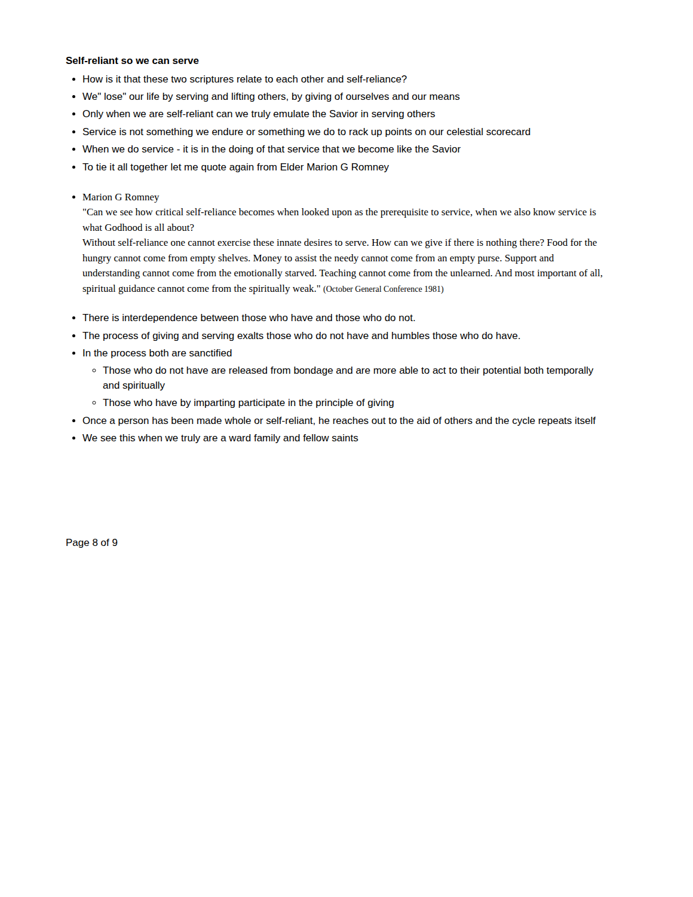Self-reliant so we can serve
How is it that these two scriptures relate to each other and self-reliance?
We" lose" our life by serving and lifting others, by giving of ourselves and our means
Only when we are self-reliant can we truly emulate the Savior in serving others
Service is not something we endure or something we do to rack up points on our celestial scorecard
When we do service - it is in the doing of that service that we become like the Savior
To tie it all together let me quote again from Elder Marion G Romney
Marion G Romney
"Can we see how critical self-reliance becomes when looked upon as the prerequisite to service, when we also know service is what Godhood is all about?
Without self-reliance one cannot exercise these innate desires to serve. How can we give if there is nothing there? Food for the hungry cannot come from empty shelves. Money to assist the needy cannot come from an empty purse. Support and understanding cannot come from the emotionally starved. Teaching cannot come from the unlearned. And most important of all, spiritual guidance cannot come from the spiritually weak." (October General Conference 1981)
There is interdependence between those who have and those who do not.
The process of giving and serving exalts those who do not have and humbles those who do have.
In the process both are sanctified
Those who do not have are released from bondage and are more able to act to their potential both temporally and spiritually
Those who have by imparting participate in the principle of giving
Once a person has been made whole or self-reliant, he reaches out to the aid of others and the cycle repeats itself
We see this when we truly are a ward family and fellow saints
Page 8 of 9